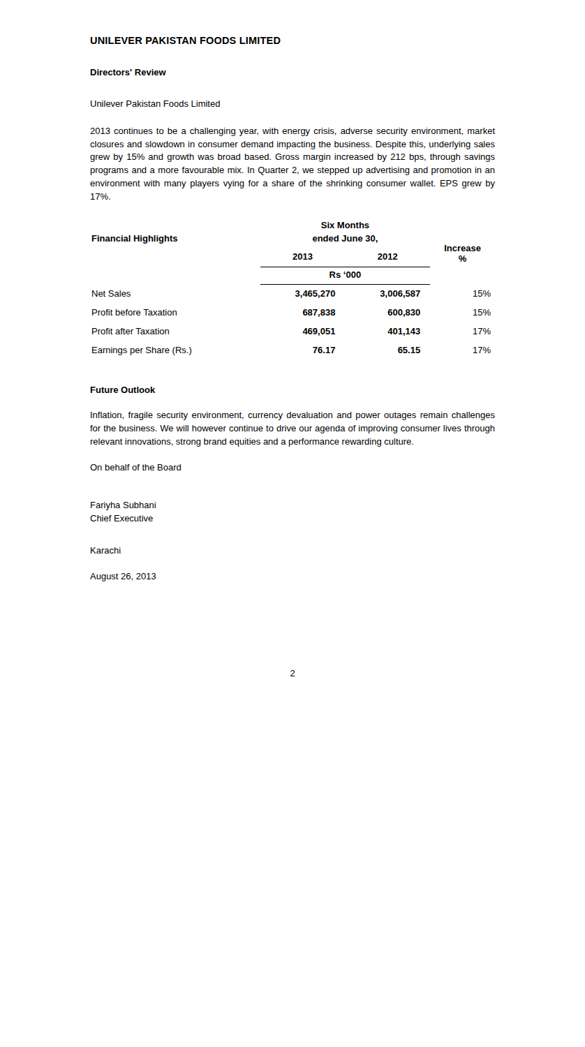UNILEVER PAKISTAN FOODS LIMITED
Directors' Review
Unilever Pakistan Foods Limited
2013 continues to be a challenging year, with energy crisis, adverse security environment, market closures and slowdown in consumer demand impacting the business. Despite this, underlying sales grew by 15% and growth was broad based. Gross margin increased by 212 bps, through savings programs and a more favourable mix. In Quarter 2, we stepped up advertising and promotion in an environment with many players vying for a share of the shrinking consumer wallet. EPS grew by 17%.
| Financial Highlights | Six Months ended June 30, | Increase % |
| | 2013 | 2012 |
| | Rs ‘000 | |
| Net Sales | 3,465,270 | 3,006,587 | 15% |
| Profit before Taxation | 687,838 | 600,830 | 15% |
| Profit after Taxation | 469,051 | 401,143 | 17% |
| Earnings per Share (Rs.) | 76.17 | 65.15 | 17% |
Future Outlook
Inflation, fragile security environment, currency devaluation and power outages remain challenges for the business. We will however continue to drive our agenda of improving consumer lives through relevant innovations, strong brand equities and a performance rewarding culture.
On behalf of the Board
Fariyha Subhani
Chief Executive
Karachi
August 26, 2013
2